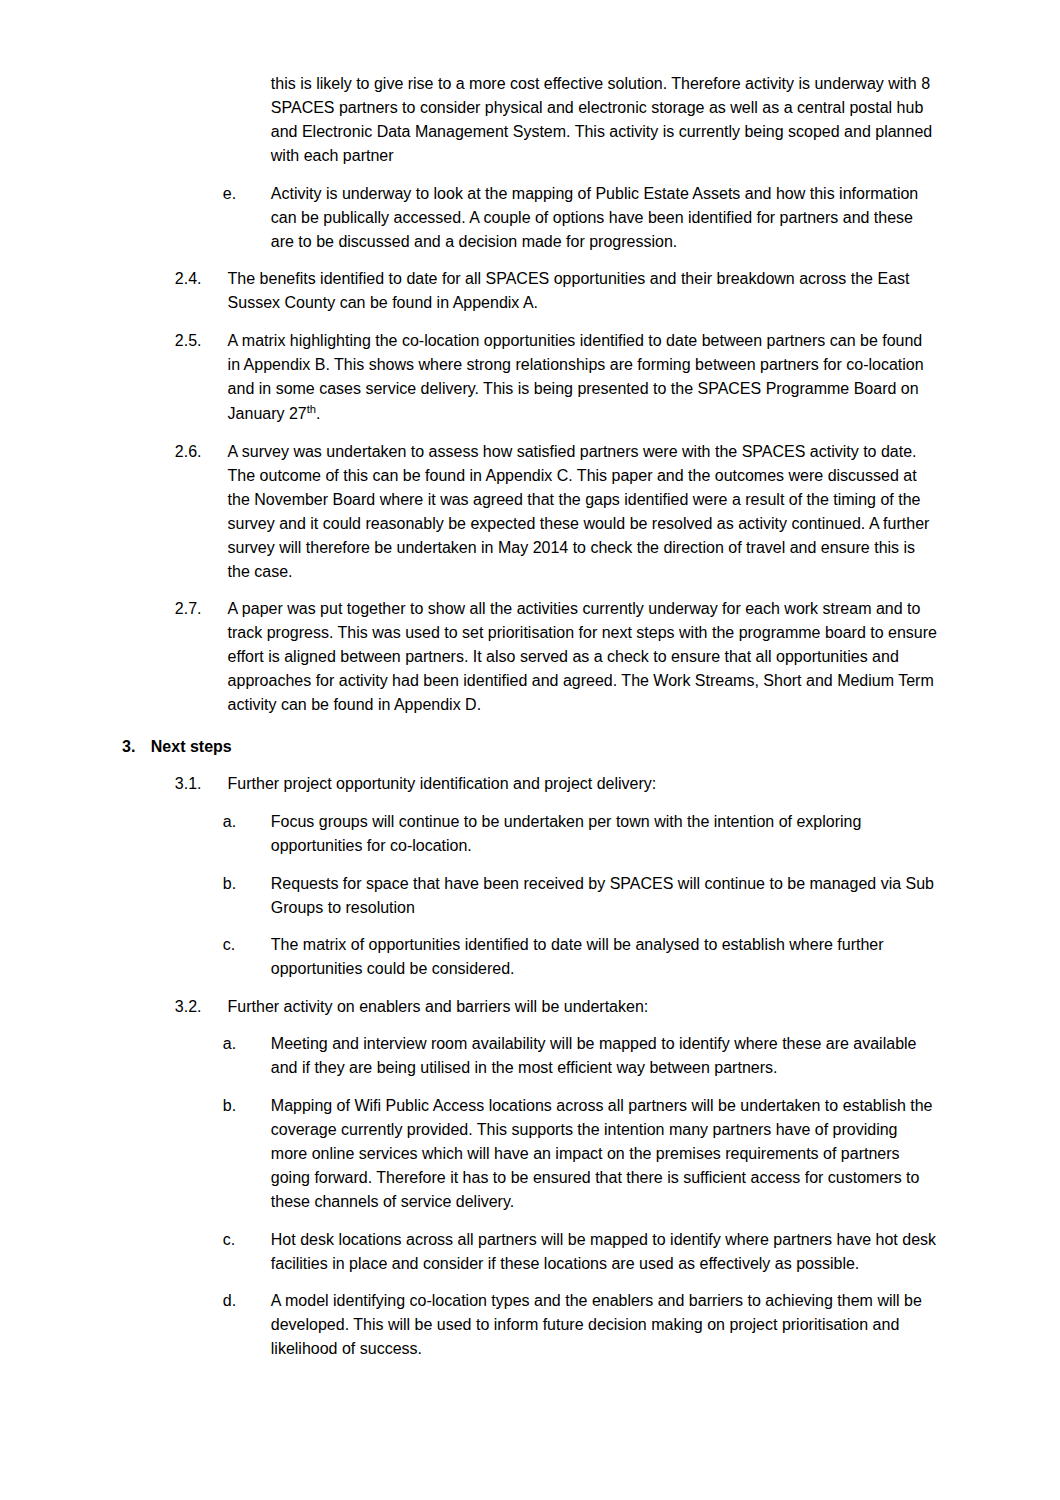this is likely to give rise to a more cost effective solution. Therefore activity is underway with 8 SPACES partners to consider physical and electronic storage as well as a central postal hub and Electronic Data Management System. This activity is currently being scoped and planned with each partner
e. Activity is underway to look at the mapping of Public Estate Assets and how this information can be publically accessed. A couple of options have been identified for partners and these are to be discussed and a decision made for progression.
2.4. The benefits identified to date for all SPACES opportunities and their breakdown across the East Sussex County can be found in Appendix A.
2.5. A matrix highlighting the co-location opportunities identified to date between partners can be found in Appendix B. This shows where strong relationships are forming between partners for co-location and in some cases service delivery. This is being presented to the SPACES Programme Board on January 27th.
2.6. A survey was undertaken to assess how satisfied partners were with the SPACES activity to date. The outcome of this can be found in Appendix C. This paper and the outcomes were discussed at the November Board where it was agreed that the gaps identified were a result of the timing of the survey and it could reasonably be expected these would be resolved as activity continued. A further survey will therefore be undertaken in May 2014 to check the direction of travel and ensure this is the case.
2.7. A paper was put together to show all the activities currently underway for each work stream and to track progress. This was used to set prioritisation for next steps with the programme board to ensure effort is aligned between partners. It also served as a check to ensure that all opportunities and approaches for activity had been identified and agreed. The Work Streams, Short and Medium Term activity can be found in Appendix D.
3. Next steps
3.1. Further project opportunity identification and project delivery:
a. Focus groups will continue to be undertaken per town with the intention of exploring opportunities for co-location.
b. Requests for space that have been received by SPACES will continue to be managed via Sub Groups to resolution
c. The matrix of opportunities identified to date will be analysed to establish where further opportunities could be considered.
3.2. Further activity on enablers and barriers will be undertaken:
a. Meeting and interview room availability will be mapped to identify where these are available and if they are being utilised in the most efficient way between partners.
b. Mapping of Wifi Public Access locations across all partners will be undertaken to establish the coverage currently provided. This supports the intention many partners have of providing more online services which will have an impact on the premises requirements of partners going forward. Therefore it has to be ensured that there is sufficient access for customers to these channels of service delivery.
c. Hot desk locations across all partners will be mapped to identify where partners have hot desk facilities in place and consider if these locations are used as effectively as possible.
d. A model identifying co-location types and the enablers and barriers to achieving them will be developed. This will be used to inform future decision making on project prioritisation and likelihood of success.